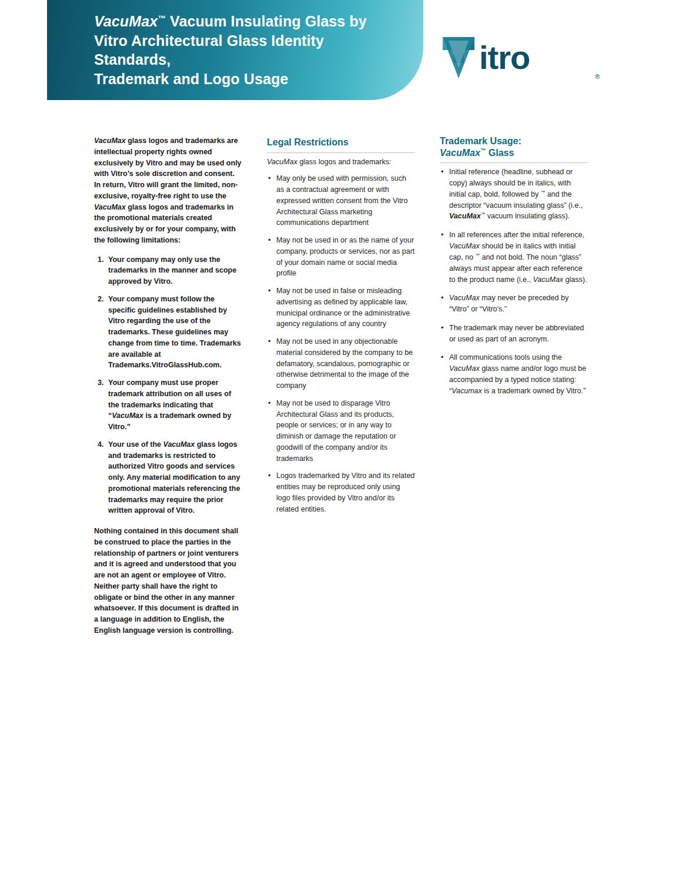VacuMax™ Vacuum Insulating Glass by
Vitro Architectural Glass Identity Standards,
Trademark and Logo Usage
itro ®
VacuMax glass logos and trademarks are intellectual property rights owned exclusively by Vitro and may be used only with Vitro’s sole discretion and consent. In return, Vitro will grant the limited, non-exclusive, royalty-free right to use the VacuMax glass logos and trademarks in the promotional materials created exclusively by or for your company, with the following limitations:
Your company may only use the trademarks in the manner and scope approved by Vitro.
Your company must follow the specific guidelines established by Vitro regarding the use of the trademarks. These guidelines may change from time to time. Trademarks are available at Trademarks.VitroGlassHub.com.
Your company must use proper trademark attribution on all uses of the trademarks indicating that “VacuMax is a trademark owned by Vitro.”
Your use of the VacuMax glass logos and trademarks is restricted to authorized Vitro goods and services only. Any material modification to any promotional materials referencing the trademarks may require the prior written approval of Vitro.
Nothing contained in this document shall be construed to place the parties in the relationship of partners or joint venturers and it is agreed and understood that you are not an agent or employee of Vitro. Neither party shall have the right to obligate or bind the other in any manner whatsoever. If this document is drafted in a language in addition to English, the English language version is controlling.
Legal Restrictions
VacuMax glass logos and trademarks:
May only be used with permission, such as a contractual agreement or with expressed written consent from the Vitro Architectural Glass marketing communications department
May not be used in or as the name of your company, products or services, nor as part of your domain name or social media profile
May not be used in false or misleading advertising as defined by applicable law, municipal ordinance or the administrative agency regulations of any country
May not be used in any objectionable material considered by the company to be defamatory, scandalous, pornographic or otherwise detrimental to the image of the company
May not be used to disparage Vitro Architectural Glass and its products, people or services; or in any way to diminish or damage the reputation or goodwill of the company and/or its trademarks
Logos trademarked by Vitro and its related entities may be reproduced only using logo files provided by Vitro and/or its related entities.
Trademark Usage:
VacuMax™ Glass
Initial reference (headline, subhead or copy) always should be in italics, with initial cap, bold, followed by ™ and the descriptor “vacuum insulating glass” (i.e., VacuMax™ vacuum insulating glass).
In all references after the initial reference, VacuMax should be in italics with initial cap, no ™ and not bold. The noun “glass” always must appear after each reference to the product name (i.e., VacuMax glass).
VacuMax may never be preceded by “Vitro” or “Vitro’s.”
The trademark may never be abbreviated or used as part of an acronym.
All communications tools using the VacuMax glass name and/or logo must be accompanied by a typed notice stating: “Vacumax is a trademark owned by Vitro.”